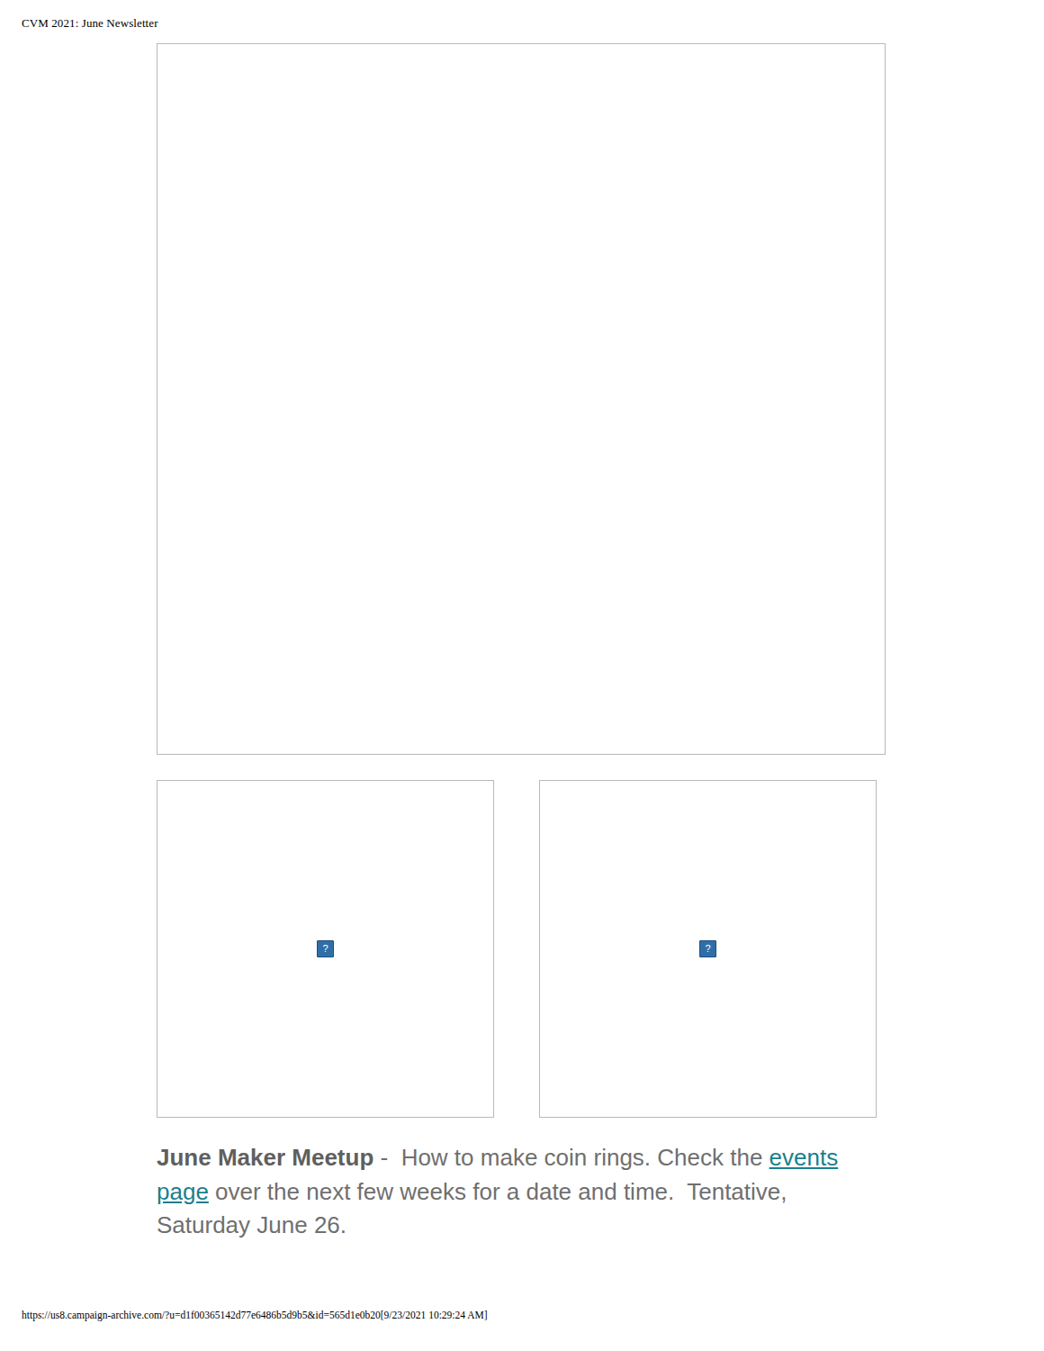CVM 2021: June Newsletter
?
?
June Maker Meetup - How to make coin rings. Check the events page over the next few weeks for a date and time. Tentative, Saturday June 26.
https://us8.campaign-archive.com/?u=d1f00365142d77e6486b5d9b5&id=565d1e0b20[9/23/2021 10:29:24 AM]